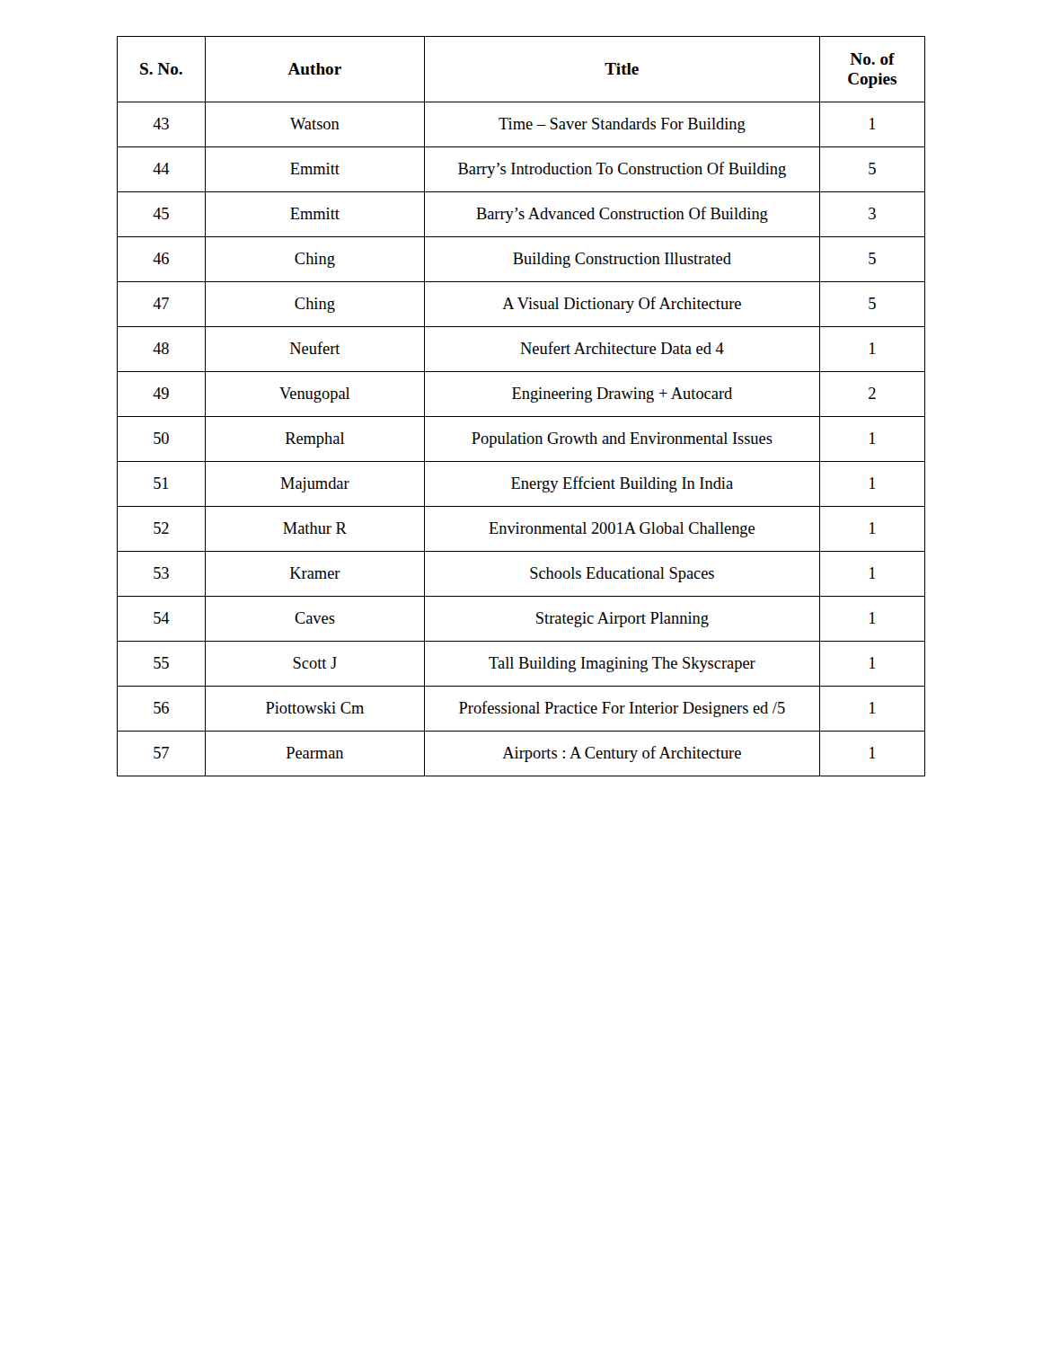| S. No. | Author | Title | No. of Copies |
| --- | --- | --- | --- |
| 43 | Watson | Time – Saver Standards For Building | 1 |
| 44 | Emmitt | Barry’s Introduction To Construction Of Building | 5 |
| 45 | Emmitt | Barry’s Advanced Construction Of Building | 3 |
| 46 | Ching | Building Construction Illustrated | 5 |
| 47 | Ching | A Visual Dictionary Of Architecture | 5 |
| 48 | Neufert | Neufert Architecture Data ed 4 | 1 |
| 49 | Venugopal | Engineering Drawing + Autocard | 2 |
| 50 | Remphal | Population Growth and Environmental Issues | 1 |
| 51 | Majumdar | Energy Effcient Building In India | 1 |
| 52 | Mathur R | Environmental 2001A Global Challenge | 1 |
| 53 | Kramer | Schools Educational Spaces | 1 |
| 54 | Caves | Strategic Airport Planning | 1 |
| 55 | Scott J | Tall Building Imagining The Skyscraper | 1 |
| 56 | Piottowski Cm | Professional Practice For Interior Designers ed /5 | 1 |
| 57 | Pearman | Airports : A Century of Architecture | 1 |